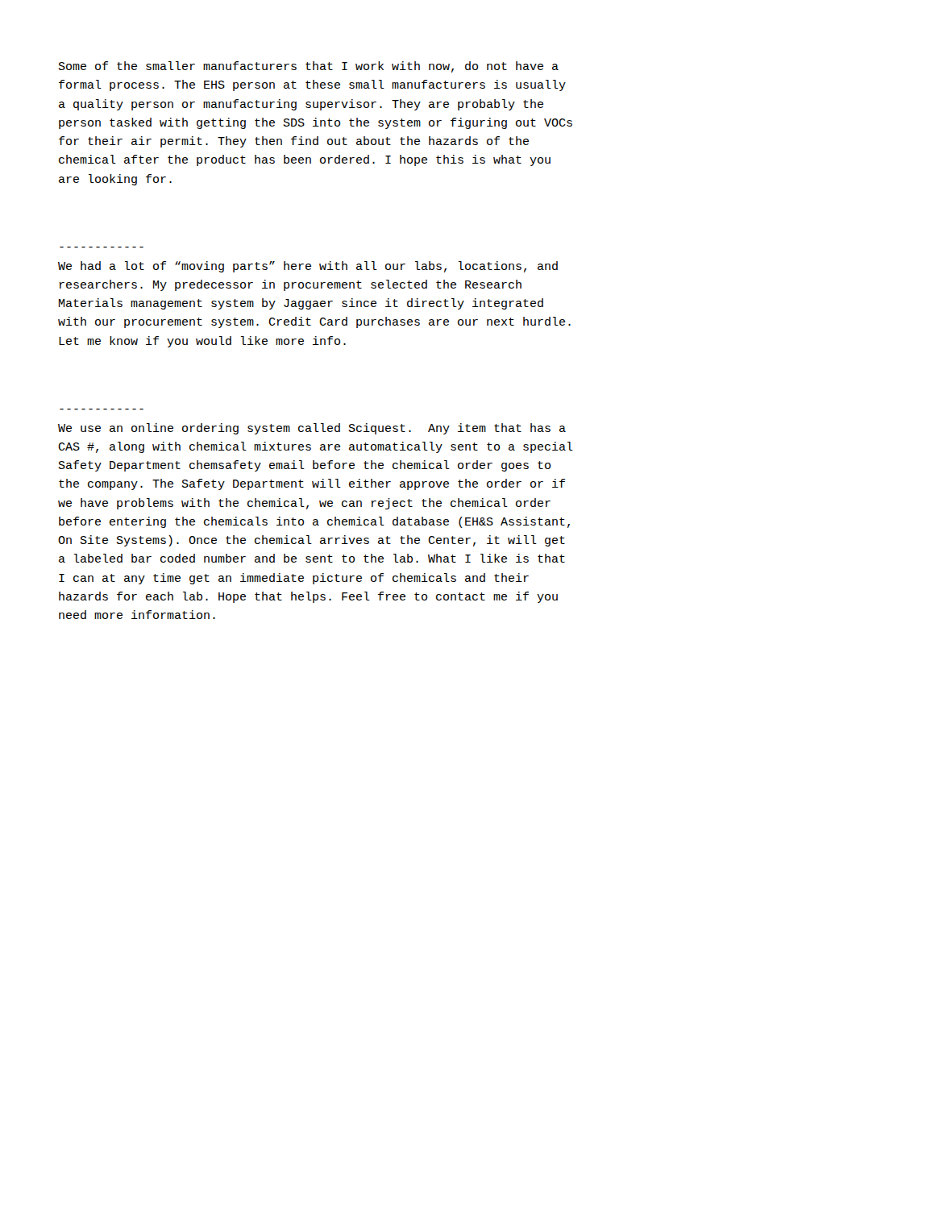Some of the smaller manufacturers that I work with now, do not have a formal process. The EHS person at these small manufacturers is usually a quality person or manufacturing supervisor. They are probably the person tasked with getting the SDS into the system or figuring out VOCs for their air permit. They then find out about the hazards of the chemical after the product has been ordered. I hope this is what you are looking for.
------------
We had a lot of “moving parts” here with all our labs, locations, and researchers. My predecessor in procurement selected the Research Materials management system by Jaggaer since it directly integrated with our procurement system. Credit Card purchases are our next hurdle. Let me know if you would like more info.
------------
We use an online ordering system called Sciquest. Any item that has a CAS #, along with chemical mixtures are automatically sent to a special Safety Department chemsafety email before the chemical order goes to the company. The Safety Department will either approve the order or if we have problems with the chemical, we can reject the chemical order before entering the chemicals into a chemical database (EH&S Assistant, On Site Systems). Once the chemical arrives at the Center, it will get a labeled bar coded number and be sent to the lab. What I like is that I can at any time get an immediate picture of chemicals and their hazards for each lab. Hope that helps. Feel free to contact me if you need more information.